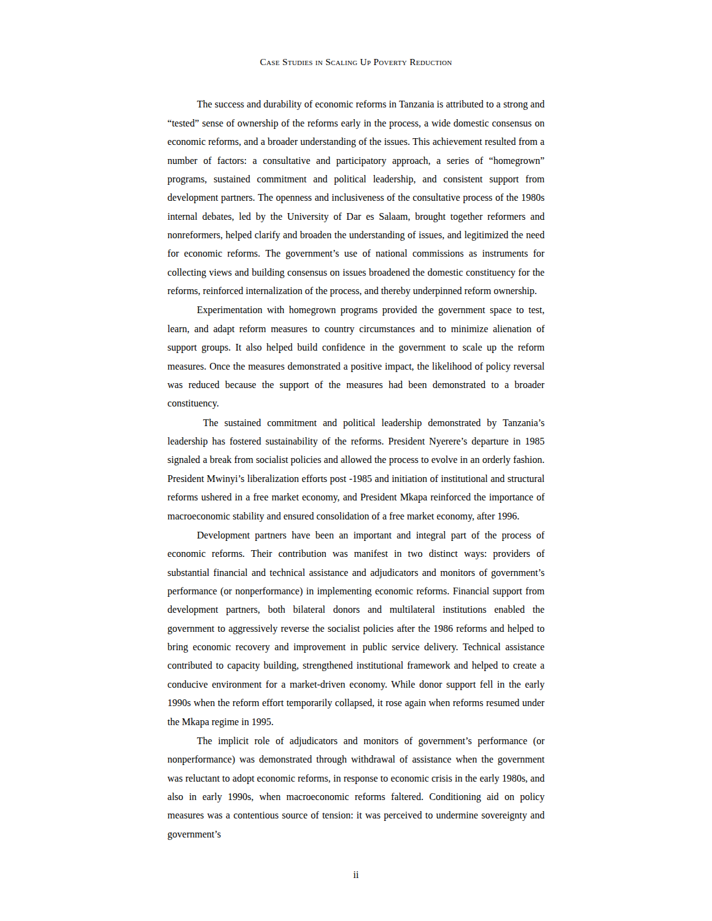Case Studies in Scaling Up Poverty Reduction
The success and durability of economic reforms in Tanzania is attributed to a strong and “tested” sense of ownership of the reforms early in the process, a wide domestic consensus on economic reforms, and a broader understanding of the issues. This achievement resulted from a number of factors: a consultative and participatory approach, a series of “homegrown” programs, sustained commitment and political leadership, and consistent support from development partners. The openness and inclusiveness of the consultative process of the 1980s internal debates, led by the University of Dar es Salaam, brought together reformers and nonreformers, helped clarify and broaden the understanding of issues, and legitimized the need for economic reforms. The government’s use of national commissions as instruments for collecting views and building consensus on issues broadened the domestic constituency for the reforms, reinforced internalization of the process, and thereby underpinned reform ownership.
Experimentation with homegrown programs provided the government space to test, learn, and adapt reform measures to country circumstances and to minimize alienation of support groups. It also helped build confidence in the government to scale up the reform measures. Once the measures demonstrated a positive impact, the likelihood of policy reversal was reduced because the support of the measures had been demonstrated to a broader constituency.
The sustained commitment and political leadership demonstrated by Tanzania’s leadership has fostered sustainability of the reforms. President Nyerere’s departure in 1985 signaled a break from socialist policies and allowed the process to evolve in an orderly fashion. President Mwinyi’s liberalization efforts post -1985 and initiation of institutional and structural reforms ushered in a free market economy, and President Mkapa reinforced the importance of macroeconomic stability and ensured consolidation of a free market economy, after 1996.
Development partners have been an important and integral part of the process of economic reforms. Their contribution was manifest in two distinct ways: providers of substantial financial and technical assistance and adjudicators and monitors of government’s performance (or nonperformance) in implementing economic reforms. Financial support from development partners, both bilateral donors and multilateral institutions enabled the government to aggressively reverse the socialist policies after the 1986 reforms and helped to bring economic recovery and improvement in public service delivery. Technical assistance contributed to capacity building, strengthened institutional framework and helped to create a conducive environment for a market-driven economy. While donor support fell in the early 1990s when the reform effort temporarily collapsed, it rose again when reforms resumed under the Mkapa regime in 1995.
The implicit role of adjudicators and monitors of government’s performance (or nonperformance) was demonstrated through withdrawal of assistance when the government was reluctant to adopt economic reforms, in response to economic crisis in the early 1980s, and also in early 1990s, when macroeconomic reforms faltered. Conditioning aid on policy measures was a contentious source of tension: it was perceived to undermine sovereignty and government’s
ii